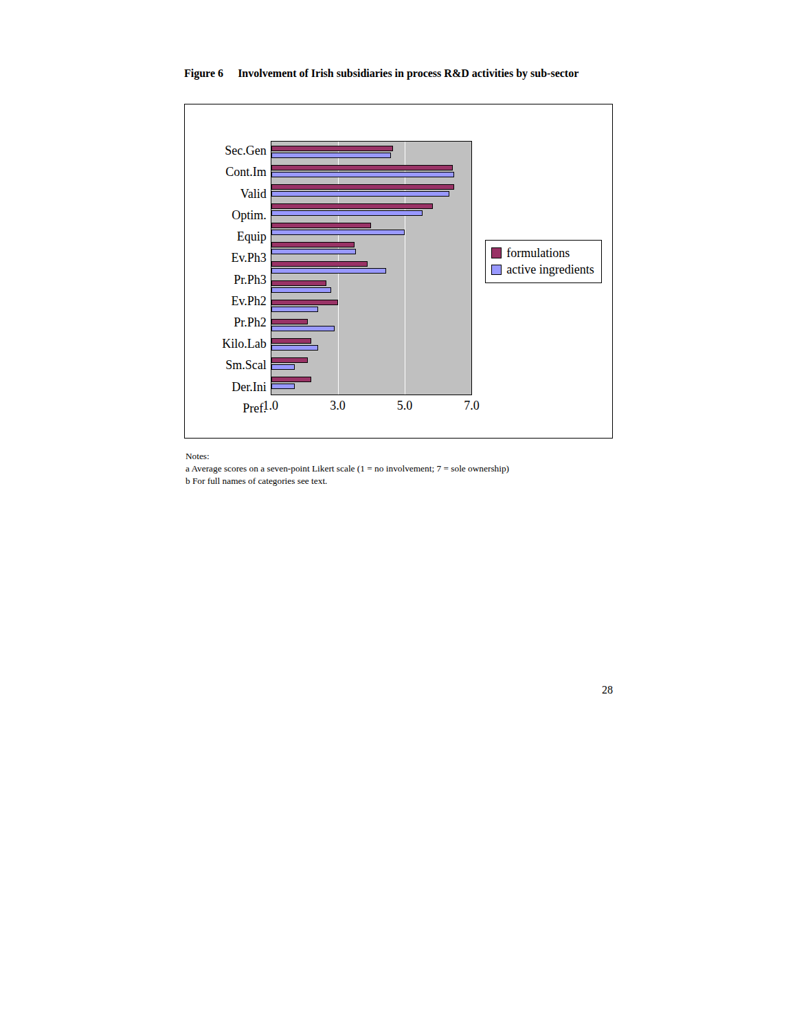Figure 6 Involvement of Irish subsidiaries in process R&D activities by sub-sector
Sec.Gen
Cont.Im
Valid
Optim.
Equip
Ev.Ph3
Pr.Ph3
Ev.Ph2
Pr.Ph2
Kilo.Lab
Sm.Scal
Der.Ini
Pref.
1.0 3.0 5.0 7.0
formulations
active ingredients
Notes:
a Average scores on a seven-point Likert scale (1 = no involvement; 7 = sole ownership)
b For full names of categories see text.
28